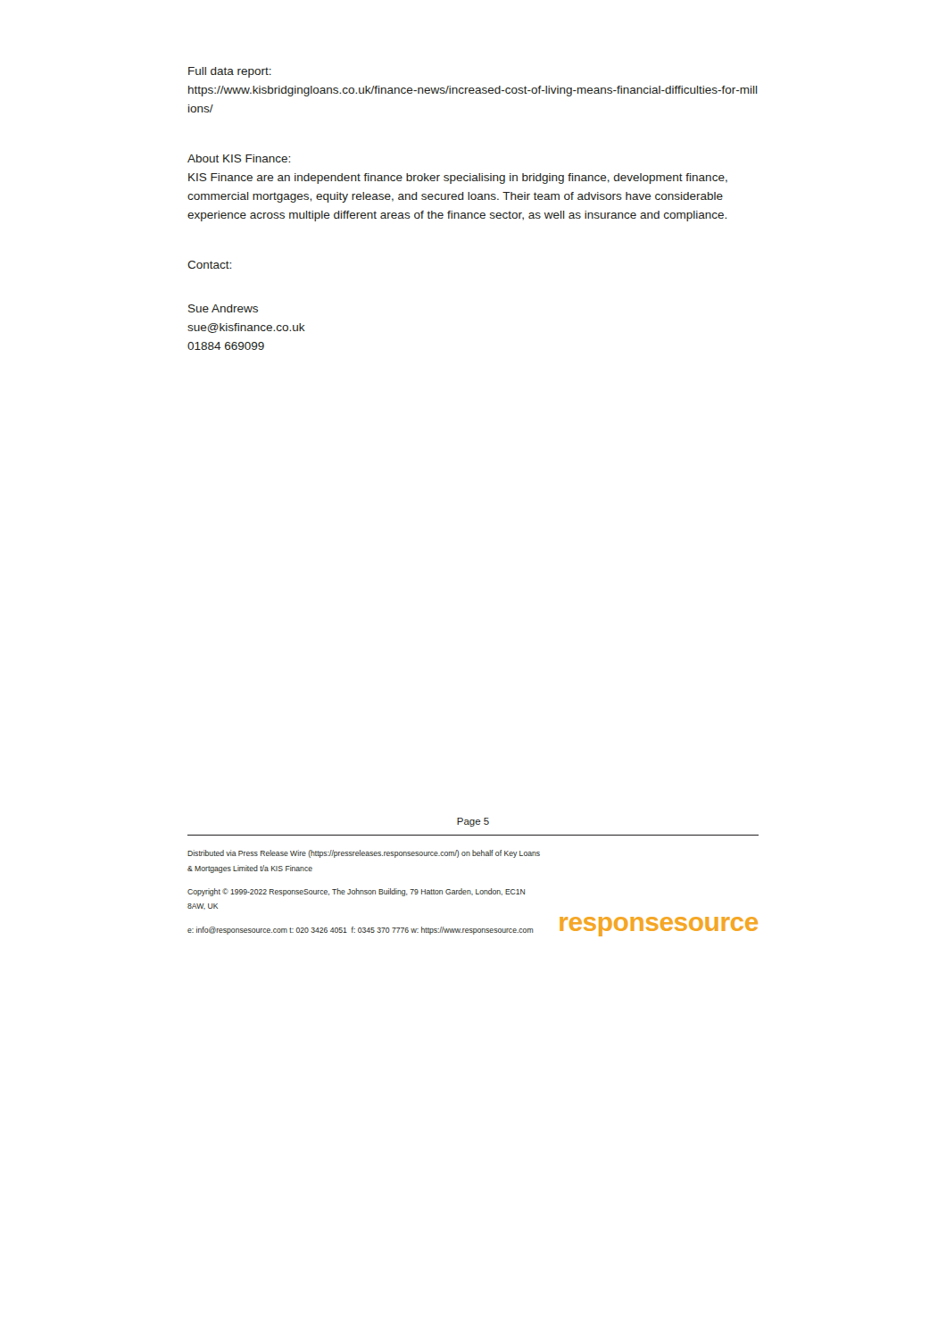Full data report:
https://www.kisbridgingloans.co.uk/finance-news/increased-cost-of-living-means-financial-difficulties-for-millions/
About KIS Finance:
KIS Finance are an independent finance broker specialising in bridging finance, development finance, commercial mortgages, equity release, and secured loans. Their team of advisors have considerable experience across multiple different areas of the finance sector, as well as insurance and compliance.
Contact:
Sue Andrews
sue@kisfinance.co.uk
01884 669099
Page 5
Distributed via Press Release Wire (https://pressreleases.responsesource.com/) on behalf of Key Loans & Mortgages Limited t/a KIS Finance
Copyright © 1999-2022 ResponseSource, The Johnson Building, 79 Hatton Garden, London, EC1N 8AW, UK
e: info@responsesource.com t: 020 3426 4051 f: 0345 370 7776 w: https://www.responsesource.com
response source